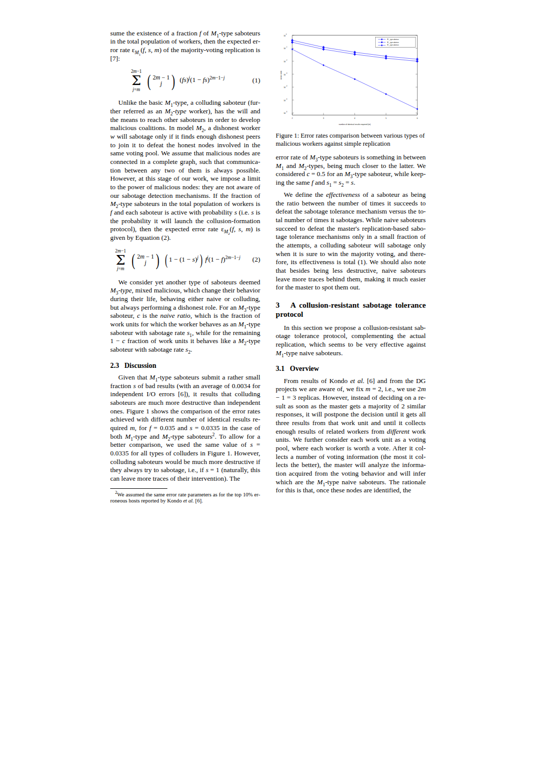sume the existence of a fraction f of M1-type saboteurs in the total population of workers, then the expected error rate εM1(f, s, m) of the majority-voting replication is [7]:
2m−1 Σ j=m (2m − 1
j) (fs)j(1 − fs)2m−1−j
(1)
Unlike the basic M1-type, a colluding saboteur (further referred as an M2-type worker), has the will and the means to reach other saboteurs in order to develop malicious coalitions. In model M2, a dishonest worker w will sabotage only if it finds enough dishonest peers to join it to defeat the honest nodes involved in the same voting pool. We assume that malicious nodes are connected in a complete graph, such that communication between any two of them is always possible. However, at this stage of our work, we impose a limit to the power of malicious nodes: they are not aware of our sabotage detection mechanisms. If the fraction of M2-type saboteurs in the total population of workers is f and each saboteur is active with probability s (i.e. s is the probability it will launch the collusion-formation protocol), then the expected error rate εM2(f, s, m) is given by Equation (2).
2m−1 Σ j=m (2m − 1
j) (1 − (1 − s)j) fj(1 − f)2m−1−j
(2)
We consider yet another type of saboteurs deemed M3-type, mixed malicious, which change their behavior during their life, behaving either naive or colluding, but always performing a dishonest role. For an M3-type saboteur, c is the naive ratio, which is the fraction of work units for which the worker behaves as an M1-type saboteur with sabotage rate s1, while for the remaining 1 − c fraction of work units it behaves like a M2-type saboteur with sabotage rate s2.
2.3 Discussion
Given that M1-type saboteurs submit a rather small fraction s of bad results (with an average of 0.0034 for independent I/O errors [6]), it results that colluding saboteurs are much more destructive than independent ones. Figure 1 shows the comparison of the error rates achieved with different number of identical results required m, for f = 0.035 and s = 0.0335 in the case of both M1-type and M2-type saboteurs2. To allow for a better comparison, we used the same value of s = 0.0335 for all types of colluders in Figure 1. However, colluding saboteurs would be much more destructive if they always try to sabotage, i.e., if s = 1 (naturally, this can leave more traces of their intervention). The
2We assumed the same error rate parameters as for the top 10% erroneous hosts reported by Kondo et al. [6].
100 10-1 10-2 10-3 10-4 10-5 10-6 2 3 4 5 6 number of identical results required (m) error rate M1-type saboteurs M2-type saboteurs M3-type saboteurs
Figure 1: Error rates comparison between various types of malicious workers against simple replication
error rate of M3-type saboteurs is something in between M1 and M2-types, being much closer to the latter. We considered c = 0.5 for an M3-type saboteur, while keeping the same f and s1 = s2 = s.
We define the effectiveness of a saboteur as being the ratio between the number of times it succeeds to defeat the sabotage tolerance mechanism versus the total number of times it sabotages. While naive saboteurs succeed to defeat the master's replication-based sabotage tolerance mechanisms only in a small fraction of the attempts, a colluding saboteur will sabotage only when it is sure to win the majority voting, and therefore, its effectiveness is total (1). We should also note that besides being less destructive, naive saboteurs leave more traces behind them, making it much easier for the master to spot them out.
3 A collusion-resistant sabotage tolerance protocol
In this section we propose a collusion-resistant sabotage tolerance protocol, complementing the actual replication, which seems to be very effective against M1-type naive saboteurs.
3.1 Overview
From results of Kondo et al. [6] and from the DG projects we are aware of, we fix m = 2, i.e., we use 2m − 1 = 3 replicas. However, instead of deciding on a result as soon as the master gets a majority of 2 similar responses, it will postpone the decision until it gets all three results from that work unit and until it collects enough results of related workers from different work units. We further consider each work unit as a voting pool, where each worker is worth a vote. After it collects a number of voting information (the most it collects the better), the master will analyze the information acquired from the voting behavior and will infer which are the M1-type naive saboteurs. The rationale for this is that, once these nodes are identified, the